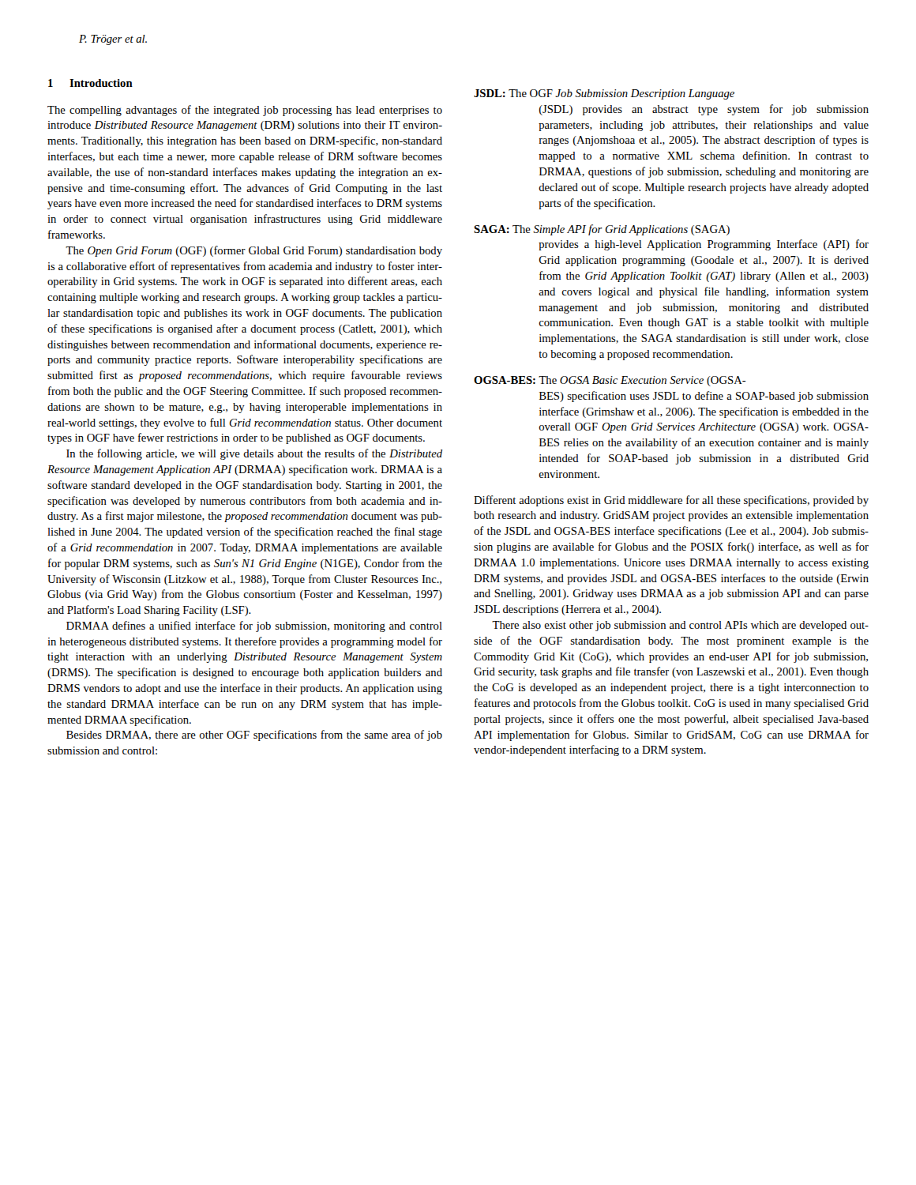P. Tröger et al.
1 Introduction
The compelling advantages of the integrated job processing has lead enterprises to introduce Distributed Resource Management (DRM) solutions into their IT environments. Traditionally, this integration has been based on DRM-specific, non-standard interfaces, but each time a newer, more capable release of DRM software becomes available, the use of non-standard interfaces makes updating the integration an expensive and time-consuming effort. The advances of Grid Computing in the last years have even more increased the need for standardised interfaces to DRM systems in order to connect virtual organisation infrastructures using Grid middleware frameworks.
The Open Grid Forum (OGF) (former Global Grid Forum) standardisation body is a collaborative effort of representatives from academia and industry to foster interoperability in Grid systems. The work in OGF is separated into different areas, each containing multiple working and research groups. A working group tackles a particular standardisation topic and publishes its work in OGF documents. The publication of these specifications is organised after a document process (Catlett, 2001), which distinguishes between recommendation and informational documents, experience reports and community practice reports. Software interoperability specifications are submitted first as proposed recommendations, which require favourable reviews from both the public and the OGF Steering Committee. If such proposed recommendations are shown to be mature, e.g., by having interoperable implementations in real-world settings, they evolve to full Grid recommendation status. Other document types in OGF have fewer restrictions in order to be published as OGF documents.
In the following article, we will give details about the results of the Distributed Resource Management Application API (DRMAA) specification work. DRMAA is a software standard developed in the OGF standardisation body. Starting in 2001, the specification was developed by numerous contributors from both academia and industry. As a first major milestone, the proposed recommendation document was published in June 2004. The updated version of the specification reached the final stage of a Grid recommendation in 2007. Today, DRMAA implementations are available for popular DRM systems, such as Sun's N1 Grid Engine (N1GE), Condor from the University of Wisconsin (Litzkow et al., 1988), Torque from Cluster Resources Inc., Globus (via Grid Way) from the Globus consortium (Foster and Kesselman, 1997) and Platform's Load Sharing Facility (LSF).
DRMAA defines a unified interface for job submission, monitoring and control in heterogeneous distributed systems. It therefore provides a programming model for tight interaction with an underlying Distributed Resource Management System (DRMS). The specification is designed to encourage both application builders and DRMS vendors to adopt and use the interface in their products. An application using the standard DRMAA interface can be run on any DRM system that has implemented DRMAA specification.
Besides DRMAA, there are other OGF specifications from the same area of job submission and control:
JSDL: The OGF Job Submission Description Language (JSDL) provides an abstract type system for job submission parameters, including job attributes, their relationships and value ranges (Anjomshoaa et al., 2005). The abstract description of types is mapped to a normative XML schema definition. In contrast to DRMAA, questions of job submission, scheduling and monitoring are declared out of scope. Multiple research projects have already adopted parts of the specification.
SAGA: The Simple API for Grid Applications (SAGA) provides a high-level Application Programming Interface (API) for Grid application programming (Goodale et al., 2007). It is derived from the Grid Application Toolkit (GAT) library (Allen et al., 2003) and covers logical and physical file handling, information system management and job submission, monitoring and distributed communication. Even though GAT is a stable toolkit with multiple implementations, the SAGA standardisation is still under work, close to becoming a proposed recommendation.
OGSA-BES: The OGSA Basic Execution Service (OGSA- BES) specification uses JSDL to define a SOAP-based job submission interface (Grimshaw et al., 2006). The specification is embedded in the overall OGF Open Grid Services Architecture (OGSA) work. OGSA-BES relies on the availability of an execution container and is mainly intended for SOAP-based job submission in a distributed Grid environment.
Different adoptions exist in Grid middleware for all these specifications, provided by both research and industry. GridSAM project provides an extensible implementation of the JSDL and OGSA-BES interface specifications (Lee et al., 2004). Job submission plugins are available for Globus and the POSIX fork() interface, as well as for DRMAA 1.0 implementations. Unicore uses DRMAA internally to access existing DRM systems, and provides JSDL and OGSA-BES interfaces to the outside (Erwin and Snelling, 2001). Gridway uses DRMAA as a job submission API and can parse JSDL descriptions (Herrera et al., 2004).
There also exist other job submission and control APIs which are developed outside of the OGF standardisation body. The most prominent example is the Commodity Grid Kit (CoG), which provides an end-user API for job submission, Grid security, task graphs and file transfer (von Laszewski et al., 2001). Even though the CoG is developed as an independent project, there is a tight interconnection to features and protocols from the Globus toolkit. CoG is used in many specialised Grid portal projects, since it offers one the most powerful, albeit specialised Java-based API implementation for Globus. Similar to GridSAM, CoG can use DRMAA for vendor-independent interfacing to a DRM system.